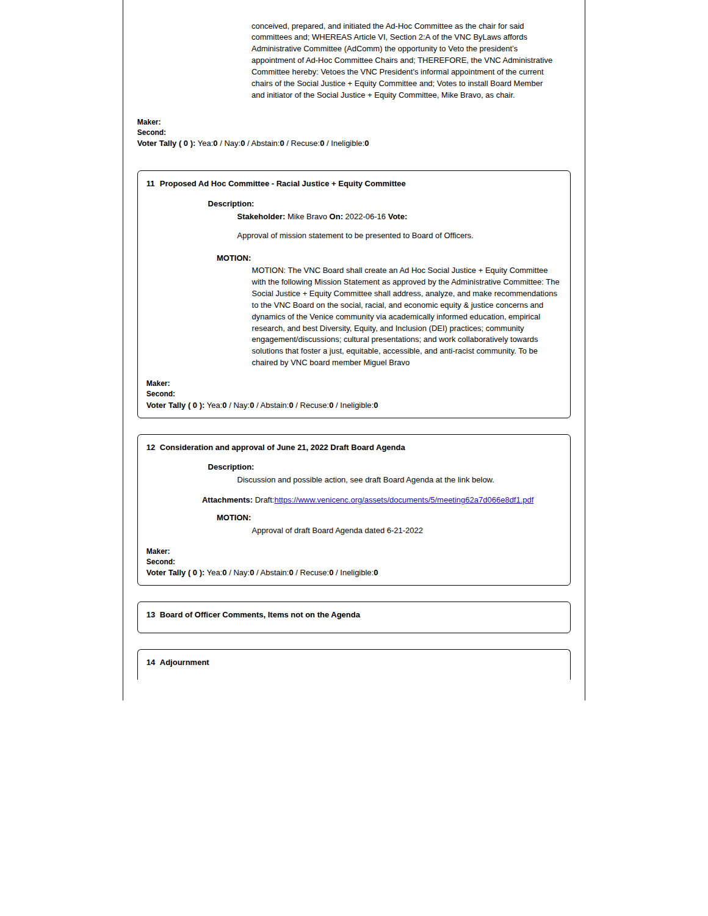conceived, prepared, and initiated the Ad-Hoc Committee as the chair for said committees and; WHEREAS Article VI, Section 2:A of the VNC ByLaws affords Administrative Committee (AdComm) the opportunity to Veto the president’s appointment of Ad-Hoc Committee Chairs and; THEREFORE, the VNC Administrative Committee hereby: Vetoes the VNC President's informal appointment of the current chairs of the Social Justice + Equity Committee and; Votes to install Board Member and initiator of the Social Justice + Equity Committee, Mike Bravo, as chair.
Maker:
Second:
Voter Tally ( 0 ): Yea:0 / Nay:0 / Abstain:0 / Recuse:0 / Ineligible:0
11 Proposed Ad Hoc Committee - Racial Justice + Equity Committee
Description:
Stakeholder: Mike Bravo On: 2022-06-16 Vote:
Approval of mission statement to be presented to Board of Officers.
MOTION:
MOTION: The VNC Board shall create an Ad Hoc Social Justice + Equity Committee with the following Mission Statement as approved by the Administrative Committee: The Social Justice + Equity Committee shall address, analyze, and make recommendations to the VNC Board on the social, racial, and economic equity & justice concerns and dynamics of the Venice community via academically informed education, empirical research, and best Diversity, Equity, and Inclusion (DEI) practices; community engagement/discussions; cultural presentations; and work collaboratively towards solutions that foster a just, equitable, accessible, and anti-racist community. To be chaired by VNC board member Miguel Bravo
Maker:
Second:
Voter Tally ( 0 ): Yea:0 / Nay:0 / Abstain:0 / Recuse:0 / Ineligible:0
12 Consideration and approval of June 21, 2022 Draft Board Agenda
Description:
Discussion and possible action, see draft Board Agenda at the link below.
Attachments: Draft:https://www.venicenc.org/assets/documents/5/meeting62a7d066e8df1.pdf
MOTION:
Approval of draft Board Agenda dated 6-21-2022
Maker:
Second:
Voter Tally ( 0 ): Yea:0 / Nay:0 / Abstain:0 / Recuse:0 / Ineligible:0
13 Board of Officer Comments, Items not on the Agenda
14 Adjournment